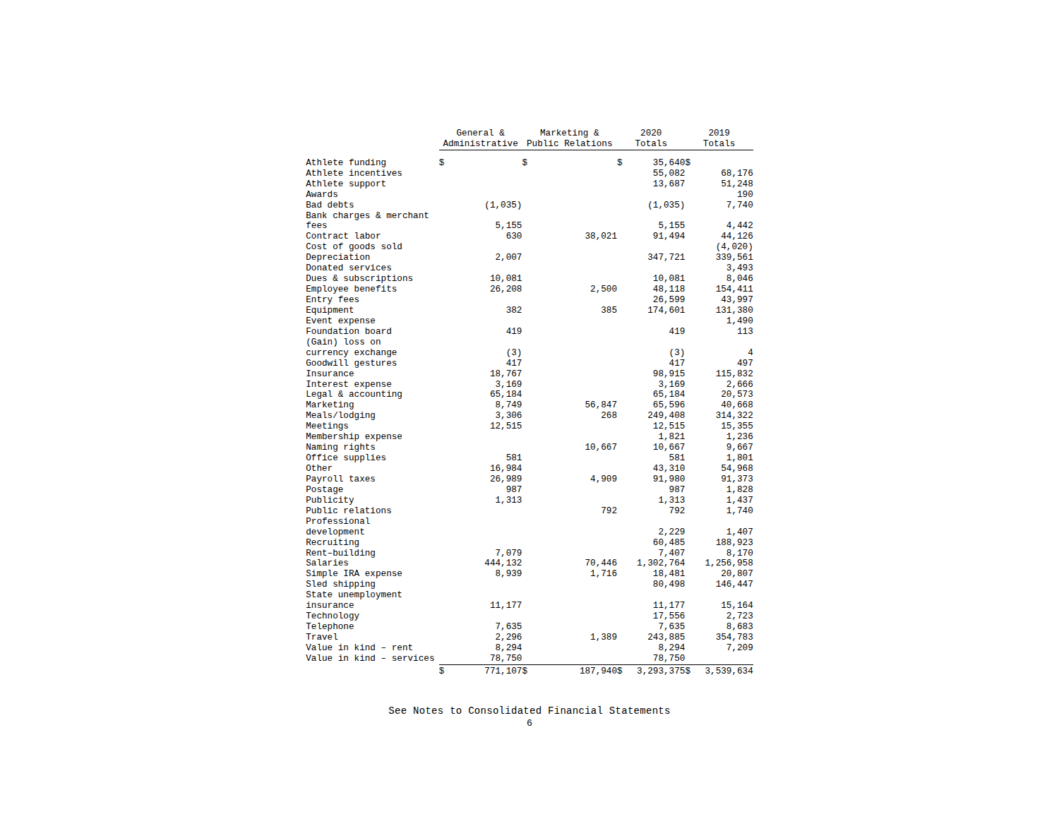| | General & | Marketing & | 2020 | 2019 |
| --- | --- | --- | --- | --- |
| | Administrative | Public Relations | Totals | Totals |
| Athlete funding | $ | | $ | | $ | 35,640 | $ | |
| Athlete incentives | | | | | | 55,082 | | 68,176 |
| Athlete support | | | | | | 13,687 | | 51,248 |
| Awards | | | | | | | | 190 |
| Bad debts | | (1,035) | | | | (1,035) | | 7,740 |
| Bank charges & merchant | | | | | | | | |
| fees | | 5,155 | | | | 5,155 | | 4,442 |
| Contract labor | | 630 | | 38,021 | | 91,494 | | 44,126 |
| Cost of goods sold | | | | | | | | (4,020) |
| Depreciation | | 2,007 | | | | 347,721 | | 339,561 |
| Donated services | | | | | | | | 3,493 |
| Dues & subscriptions | | 10,081 | | | | 10,081 | | 8,046 |
| Employee benefits | | 26,208 | | 2,500 | | 48,118 | | 154,411 |
| Entry fees | | | | | | 26,599 | | 43,997 |
| Equipment | | 382 | | 385 | | 174,601 | | 131,380 |
| Event expense | | | | | | | | 1,490 |
| Foundation board | | 419 | | | | 419 | | 113 |
| (Gain) loss on | | | | | | | | |
| currency exchange | | (3) | | | | (3) | | 4 |
| Goodwill gestures | | 417 | | | | 417 | | 497 |
| Insurance | | 18,767 | | | | 98,915 | | 115,832 |
| Interest expense | | 3,169 | | | | 3,169 | | 2,666 |
| Legal & accounting | | 65,184 | | | | 65,184 | | 20,573 |
| Marketing | | 8,749 | | 56,847 | | 65,596 | | 40,668 |
| Meals/lodging | | 3,306 | | 268 | | 249,408 | | 314,322 |
| Meetings | | 12,515 | | | | 12,515 | | 15,355 |
| Membership expense | | | | | | 1,821 | | 1,236 |
| Naming rights | | | | 10,667 | | 10,667 | | 9,667 |
| Office supplies | | 581 | | | | 581 | | 1,801 |
| Other | | 16,984 | | | | 43,310 | | 54,968 |
| Payroll taxes | | 26,989 | | 4,909 | | 91,980 | | 91,373 |
| Postage | | 987 | | | | 987 | | 1,828 |
| Publicity | | 1,313 | | | | 1,313 | | 1,437 |
| Public relations | | | | 792 | | 792 | | 1,740 |
| Professional | | | | | | | | |
| development | | | | | | 2,229 | | 1,407 |
| Recruiting | | | | | | 60,485 | | 188,923 |
| Rent–building | | 7,079 | | | | 7,407 | | 8,170 |
| Salaries | | 444,132 | | 70,446 | | 1,302,764 | | 1,256,958 |
| Simple IRA expense | | 8,939 | | 1,716 | | 18,481 | | 20,807 |
| Sled shipping | | | | | | 80,498 | | 146,447 |
| State unemployment | | | | | | | | |
| insurance | | 11,177 | | | | 11,177 | | 15,164 |
| Technology | | | | | | 17,556 | | 2,723 |
| Telephone | | 7,635 | | | | 7,635 | | 8,683 |
| Travel | | 2,296 | | 1,389 | | 243,885 | | 354,783 |
| Value in kind – rent | | 8,294 | | | | 8,294 | | 7,209 |
| Value in kind – services | | 78,750 | | | | 78,750 | | |
| | $ | 771,107 | $ | 187,940 | $ | 3,293,375 | $ | 3,539,634 |
See Notes to Consolidated Financial Statements
6